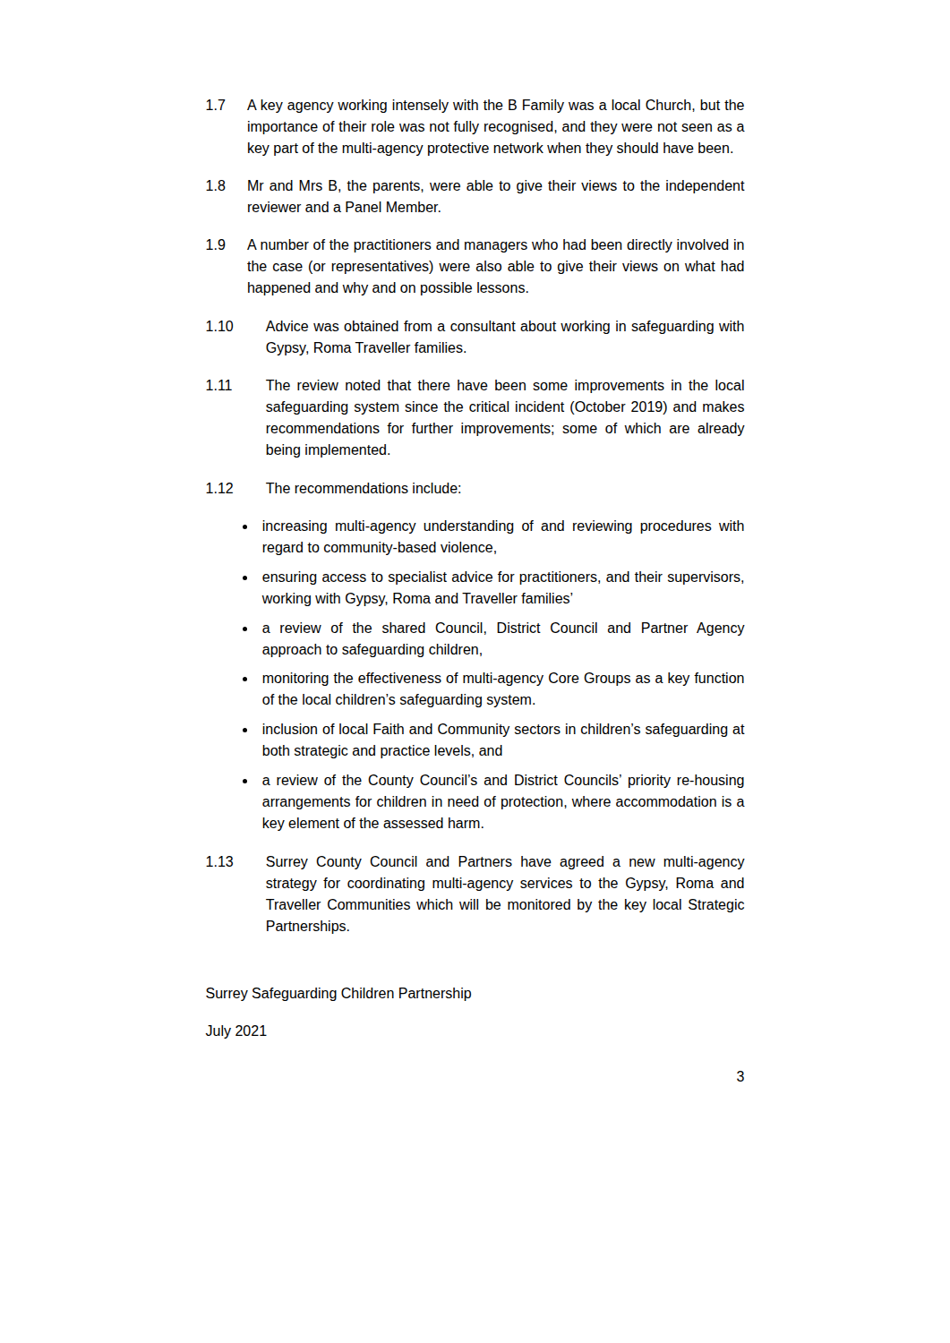1.7 A key agency working intensely with the B Family was a local Church, but the importance of their role was not fully recognised, and they were not seen as a key part of the multi-agency protective network when they should have been.
1.8 Mr and Mrs B, the parents, were able to give their views to the independent reviewer and a Panel Member.
1.9 A number of the practitioners and managers who had been directly involved in the case (or representatives) were also able to give their views on what had happened and why and on possible lessons.
1.10 Advice was obtained from a consultant about working in safeguarding with Gypsy, Roma Traveller families.
1.11 The review noted that there have been some improvements in the local safeguarding system since the critical incident (October 2019) and makes recommendations for further improvements; some of which are already being implemented.
1.12 The recommendations include:
increasing multi-agency understanding of and reviewing procedures with regard to community-based violence,
ensuring access to specialist advice for practitioners, and their supervisors, working with Gypsy, Roma and Traveller families’
a review of the shared Council, District Council and Partner Agency approach to safeguarding children,
monitoring the effectiveness of multi-agency Core Groups as a key function of the local children’s safeguarding system.
inclusion of local Faith and Community sectors in children’s safeguarding at both strategic and practice levels, and
a review of the County Council’s and District Councils’ priority re-housing arrangements for children in need of protection, where accommodation is a key element of the assessed harm.
1.13 Surrey County Council and Partners have agreed a new multi-agency strategy for coordinating multi-agency services to the Gypsy, Roma and Traveller Communities which will be monitored by the key local Strategic Partnerships.
Surrey Safeguarding Children Partnership
July 2021
3